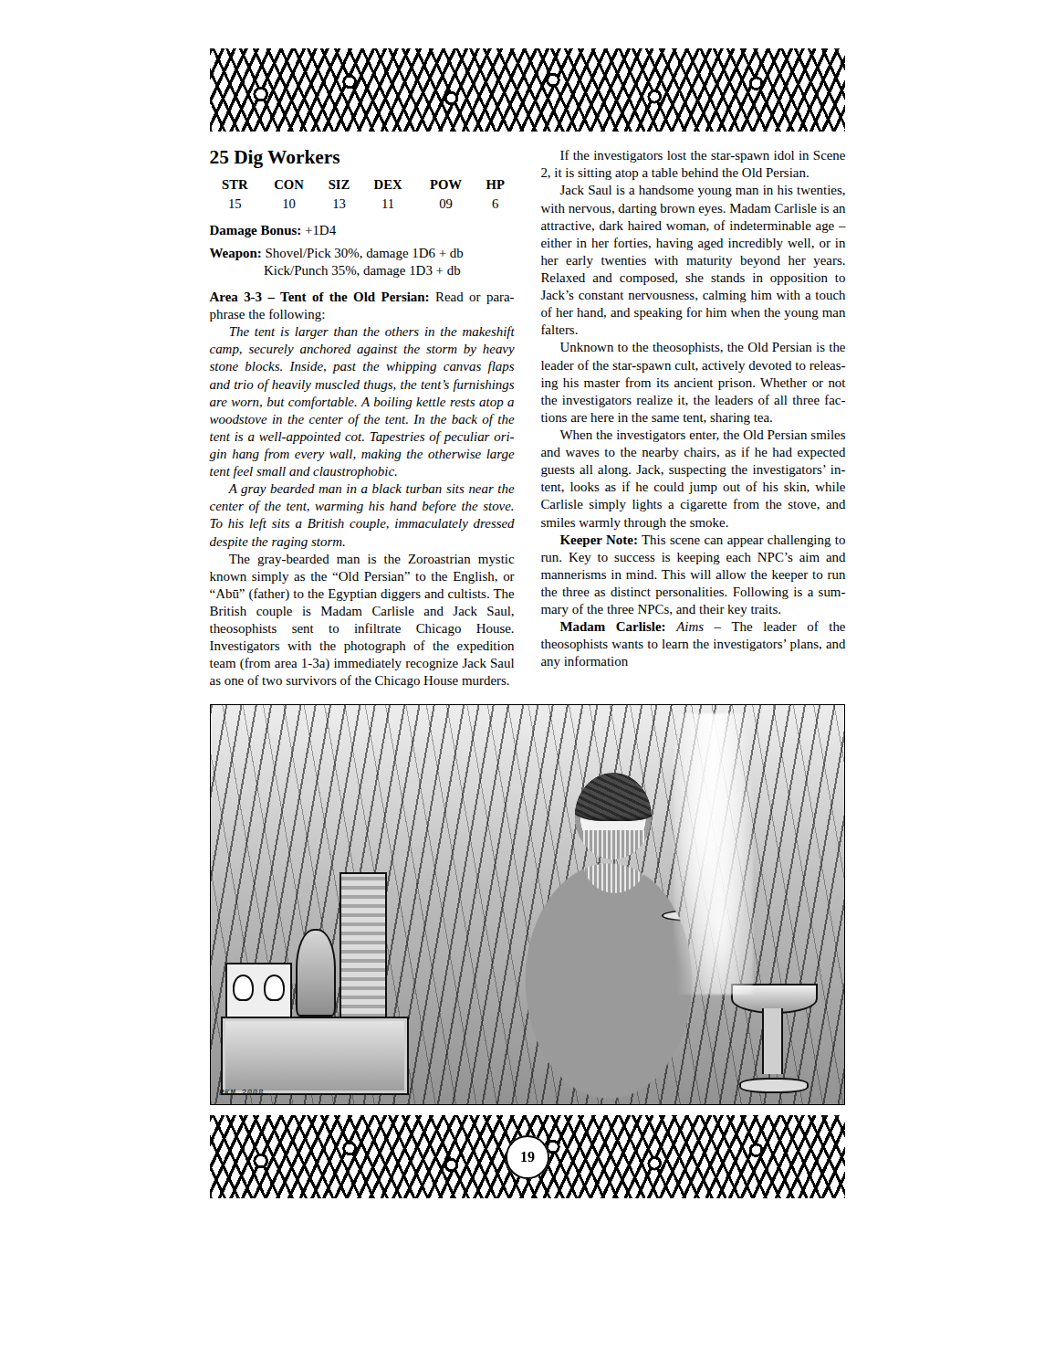25 Dig Workers
| STR | CON | SIZ | DEX | POW | HP |
| --- | --- | --- | --- | --- | --- |
| 15 | 10 | 13 | 11 | 09 | 6 |
Damage Bonus: +1D4
Weapon: Shovel/Pick 30%, damage 1D6 + db Kick/Punch 35%, damage 1D3 + db
Area 3-3 – Tent of the Old Persian: Read or paraphrase the following:
The tent is larger than the others in the makeshift camp, securely anchored against the storm by heavy stone blocks. Inside, past the whipping canvas flaps and trio of heavily muscled thugs, the tent’s furnishings are worn, but comfortable. A boiling kettle rests atop a woodstove in the center of the tent. In the back of the tent is a well-appointed cot. Tapestries of peculiar origin hang from every wall, making the otherwise large tent feel small and claustrophobic.
A gray bearded man in a black turban sits near the center of the tent, warming his hand before the stove. To his left sits a British couple, immaculately dressed despite the raging storm.
The gray-bearded man is the Zoroastrian mystic known simply as the “Old Persian” to the English, or “Abū” (father) to the Egyptian diggers and cultists. The British couple is Madam Carlisle and Jack Saul, theosophists sent to infiltrate Chicago House. Investigators with the photograph of the expedition team (from area 1-3a) immediately recognize Jack Saul as one of two survivors of the Chicago House murders.
If the investigators lost the star-spawn idol in Scene 2, it is sitting atop a table behind the Old Persian.
Jack Saul is a handsome young man in his twenties, with nervous, darting brown eyes. Madam Carlisle is an attractive, dark haired woman, of indeterminable age – either in her forties, having aged incredibly well, or in her early twenties with maturity beyond her years. Relaxed and composed, she stands in opposition to Jack’s constant nervousness, calming him with a touch of her hand, and speaking for him when the young man falters.
Unknown to the theosophists, the Old Persian is the leader of the star-spawn cult, actively devoted to releasing his master from its ancient prison. Whether or not the investigators realize it, the leaders of all three factions are here in the same tent, sharing tea.
When the investigators enter, the Old Persian smiles and waves to the nearby chairs, as if he had expected guests all along. Jack, suspecting the investigators’ intent, looks as if he could jump out of his skin, while Carlisle simply lights a cigarette from the stove, and smiles warmly through the smoke.
Keeper Note: This scene can appear challenging to run. Key to success is keeping each NPC’s aim and mannerisms in mind. This will allow the keeper to run the three as distinct personalities. Following is a summary of the three NPCs, and their key traits.
Madam Carlisle: Aims – The leader of the theosophists wants to learn the investigators’ plans, and any information
RKM 2008
19